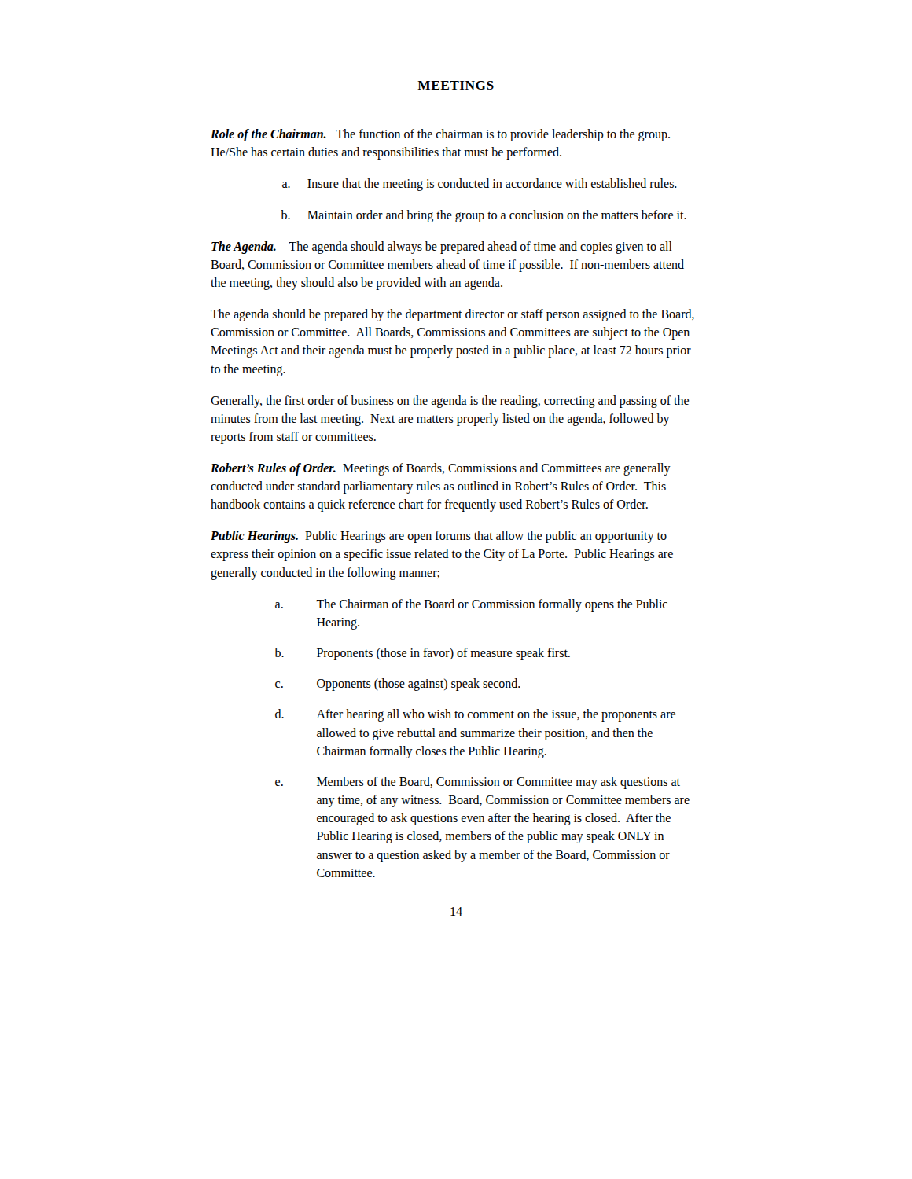MEETINGS
Role of the Chairman. The function of the chairman is to provide leadership to the group. He/She has certain duties and responsibilities that must be performed.
Insure that the meeting is conducted in accordance with established rules.
Maintain order and bring the group to a conclusion on the matters before it.
The Agenda. The agenda should always be prepared ahead of time and copies given to all Board, Commission or Committee members ahead of time if possible. If non-members attend the meeting, they should also be provided with an agenda.
The agenda should be prepared by the department director or staff person assigned to the Board, Commission or Committee. All Boards, Commissions and Committees are subject to the Open Meetings Act and their agenda must be properly posted in a public place, at least 72 hours prior to the meeting.
Generally, the first order of business on the agenda is the reading, correcting and passing of the minutes from the last meeting. Next are matters properly listed on the agenda, followed by reports from staff or committees.
Robert’s Rules of Order. Meetings of Boards, Commissions and Committees are generally conducted under standard parliamentary rules as outlined in Robert’s Rules of Order. This handbook contains a quick reference chart for frequently used Robert’s Rules of Order.
Public Hearings. Public Hearings are open forums that allow the public an opportunity to express their opinion on a specific issue related to the City of La Porte. Public Hearings are generally conducted in the following manner;
a. The Chairman of the Board or Commission formally opens the Public Hearing.
b. Proponents (those in favor) of measure speak first.
c. Opponents (those against) speak second.
d. After hearing all who wish to comment on the issue, the proponents are allowed to give rebuttal and summarize their position, and then the Chairman formally closes the Public Hearing.
e. Members of the Board, Commission or Committee may ask questions at any time, of any witness. Board, Commission or Committee members are encouraged to ask questions even after the hearing is closed. After the Public Hearing is closed, members of the public may speak ONLY in answer to a question asked by a member of the Board, Commission or Committee.
14